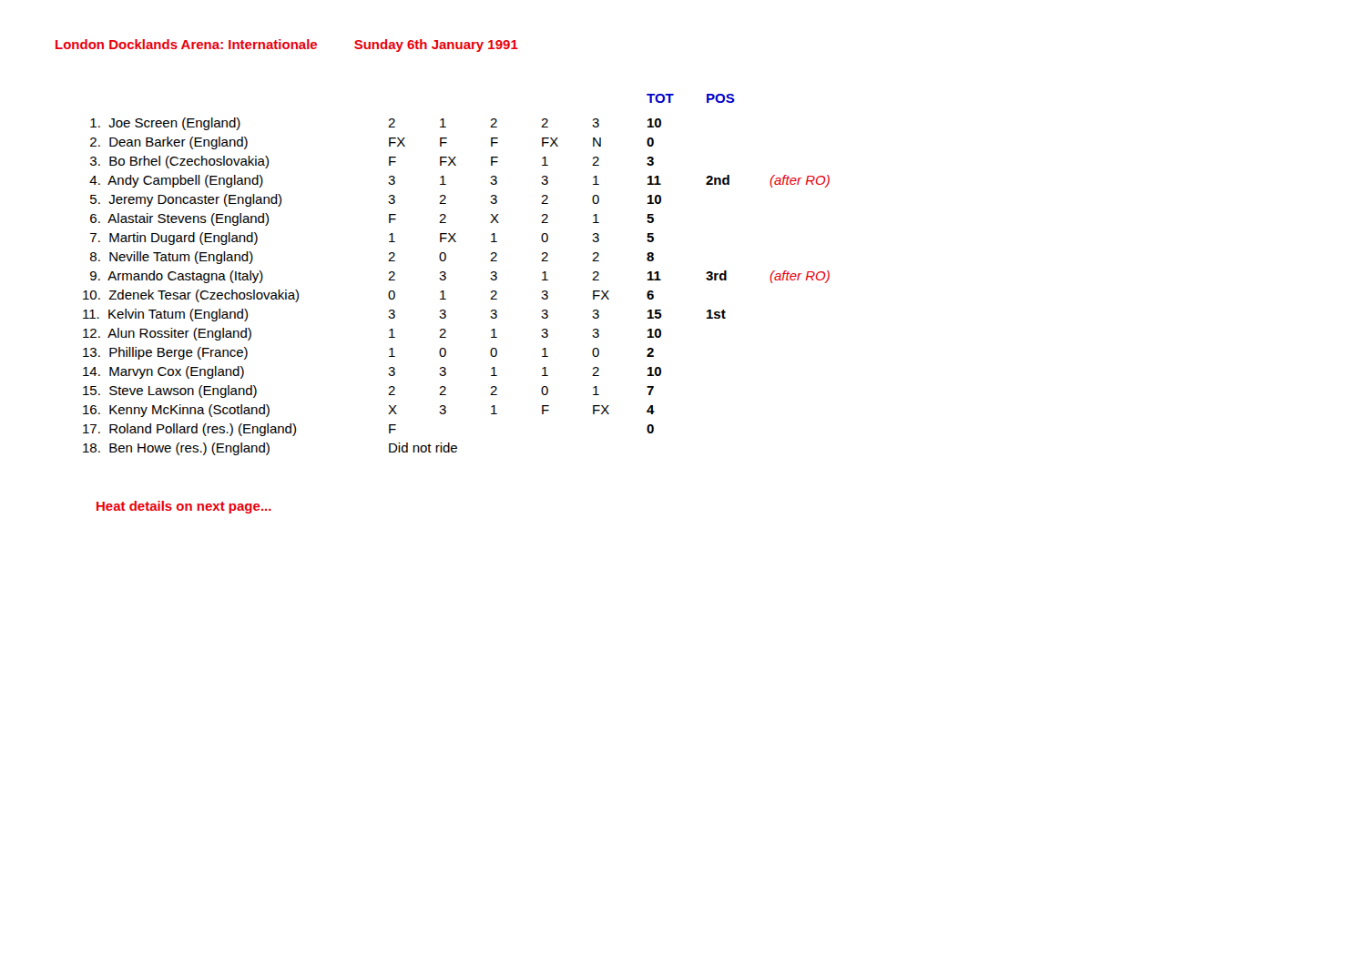London Docklands Arena: Internationale Sunday 6th January 1991
| | | | | | | TOT | POS | |
| --- | --- | --- | --- | --- | --- | --- | --- | --- |
| 1. Joe Screen (England) | 2 | 1 | 2 | 2 | 3 | 10 | | |
| 2. Dean Barker (England) | FX | F | F | FX | N | 0 | | |
| 3. Bo Brhel (Czechoslovakia) | F | FX | F | 1 | 2 | 3 | | |
| 4. Andy Campbell (England) | 3 | 1 | 3 | 3 | 1 | 11 | 2nd | (after RO) |
| 5. Jeremy Doncaster (England) | 3 | 2 | 3 | 2 | 0 | 10 | | |
| 6. Alastair Stevens (England) | F | 2 | X | 2 | 1 | 5 | | |
| 7. Martin Dugard (England) | 1 | FX | 1 | 0 | 3 | 5 | | |
| 8. Neville Tatum (England) | 2 | 0 | 2 | 2 | 2 | 8 | | |
| 9. Armando Castagna (Italy) | 2 | 3 | 3 | 1 | 2 | 11 | 3rd | (after RO) |
| 10. Zdenek Tesar (Czechoslovakia) | 0 | 1 | 2 | 3 | FX | 6 | | |
| 11. Kelvin Tatum (England) | 3 | 3 | 3 | 3 | 3 | 15 | 1st | |
| 12. Alun Rossiter (England) | 1 | 2 | 1 | 3 | 3 | 10 | | |
| 13. Phillipe Berge (France) | 1 | 0 | 0 | 1 | 0 | 2 | | |
| 14. Marvyn Cox (England) | 3 | 3 | 1 | 1 | 2 | 10 | | |
| 15. Steve Lawson (England) | 2 | 2 | 2 | 0 | 1 | 7 | | |
| 16. Kenny McKinna (Scotland) | X | 3 | 1 | F | FX | 4 | | |
| 17. Roland Pollard (res.) (England) | F | | | | | 0 | | |
| 18. Ben Howe (res.) (England) | Did not ride | | | |
Heat details on next page...